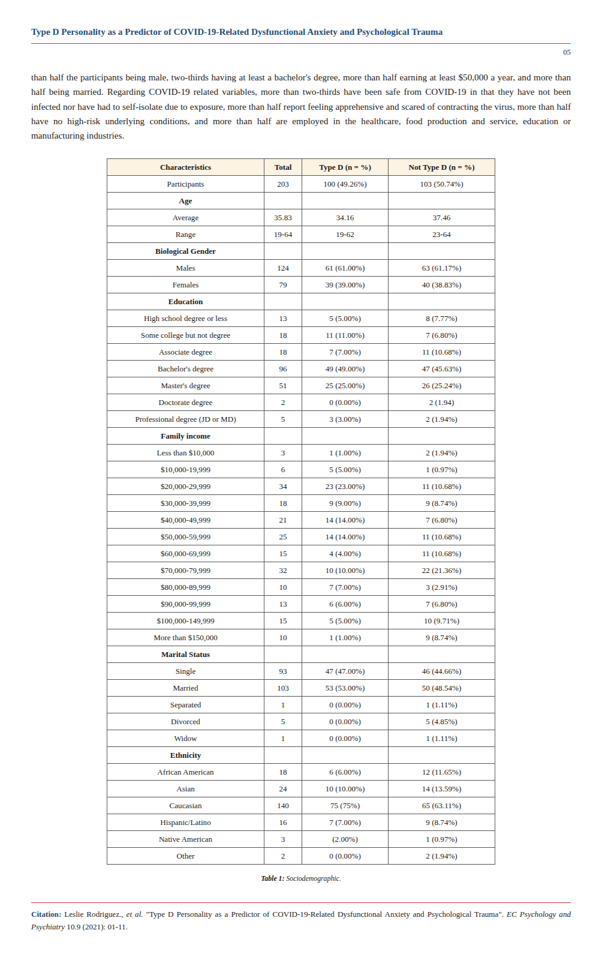Type D Personality as a Predictor of COVID-19-Related Dysfunctional Anxiety and Psychological Trauma
05
than half the participants being male, two-thirds having at least a bachelor's degree, more than half earning at least $50,000 a year, and more than half being married. Regarding COVID-19 related variables, more than two-thirds have been safe from COVID-19 in that they have not been infected nor have had to self-isolate due to exposure, more than half report feeling apprehensive and scared of contracting the virus, more than half have no high-risk underlying conditions, and more than half are employed in the healthcare, food production and service, education or manufacturing industries.
Table 1: Sociodemographic.
| Characteristics | Total | Type D (n = %) | Not Type D (n = %) |
| --- | --- | --- | --- |
| Participants | 203 | 100 (49.26%) | 103 (50.74%) |
| Age | | | |
| Average | 35.83 | 34.16 | 37.46 |
| Range | 19-64 | 19-62 | 23-64 |
| Biological Gender | | | |
| Males | 124 | 61 (61.00%) | 63 (61.17%) |
| Females | 79 | 39 (39.00%) | 40 (38.83%) |
| Education | | | |
| High school degree or less | 13 | 5 (5.00%) | 8 (7.77%) |
| Some college but not degree | 18 | 11 (11.00%) | 7 (6.80%) |
| Associate degree | 18 | 7 (7.00%) | 11 (10.68%) |
| Bachelor's degree | 96 | 49 (49.00%) | 47 (45.63%) |
| Master's degree | 51 | 25 (25.00%) | 26 (25.24%) |
| Doctorate degree | 2 | 0 (0.00%) | 2 (1.94) |
| Professional degree (JD or MD) | 5 | 3 (3.00%) | 2 (1.94%) |
| Family income | | | |
| Less than $10,000 | 3 | 1 (1.00%) | 2 (1.94%) |
| $10,000-19,999 | 6 | 5 (5.00%) | 1 (0.97%) |
| $20,000-29,999 | 34 | 23 (23.00%) | 11 (10.68%) |
| $30,000-39,999 | 18 | 9 (9.00%) | 9 (8.74%) |
| $40,000-49,999 | 21 | 14 (14.00%) | 7 (6.80%) |
| $50,000-59,999 | 25 | 14 (14.00%) | 11 (10.68%) |
| $60,000-69,999 | 15 | 4 (4.00%) | 11 (10.68%) |
| $70,000-79,999 | 32 | 10 (10.00%) | 22 (21.36%) |
| $80,000-89,999 | 10 | 7 (7.00%) | 3 (2.91%) |
| $90,000-99,999 | 13 | 6 (6.00%) | 7 (6.80%) |
| $100,000-149,999 | 15 | 5 (5.00%) | 10 (9.71%) |
| More than $150,000 | 10 | 1 (1.00%) | 9 (8.74%) |
| Marital Status | | | |
| Single | 93 | 47 (47.00%) | 46 (44.66%) |
| Married | 103 | 53 (53.00%) | 50 (48.54%) |
| Separated | 1 | 0 (0.00%) | 1 (1.11%) |
| Divorced | 5 | 0 (0.00%) | 5 (4.85%) |
| Widow | 1 | 0 (0.00%) | 1 (1.11%) |
| Ethnicity | | | |
| African American | 18 | 6 (6.00%) | 12 (11.65%) |
| Asian | 24 | 10 (10.00%) | 14 (13.59%) |
| Caucasian | 140 | 75 (75%) | 65 (63.11%) |
| Hispanic/Latino | 16 | 7 (7.00%) | 9 (8.74%) |
| Native American | 3 | (2.00%) | 1 (0.97%) |
| Other | 2 | 0 (0.00%) | 2 (1.94%) |
Citation: Leslie Rodriguez., et al. "Type D Personality as a Predictor of COVID-19-Related Dysfunctional Anxiety and Psychological Trauma". EC Psychology and Psychiatry 10.9 (2021): 01-11.